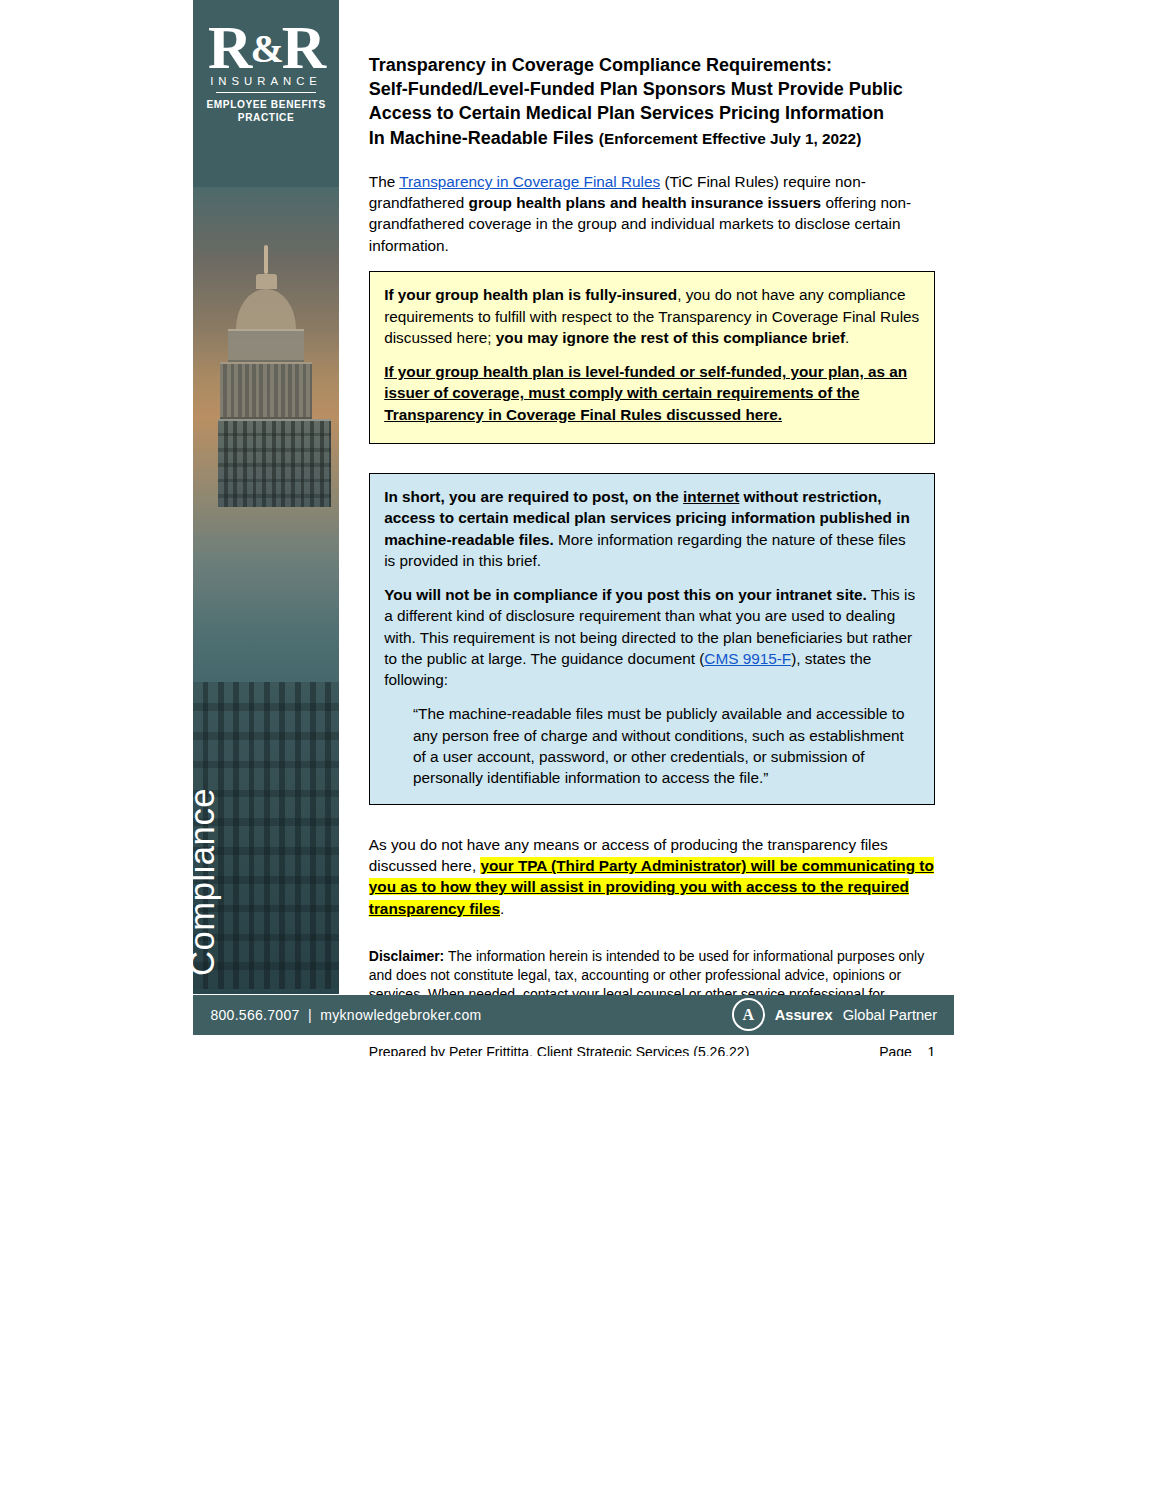R&R
INSURANCE
EMPLOYEE BENEFITS
PRACTICE
Compliance
Transparency in Coverage Compliance Requirements:
Self-Funded/Level-Funded Plan Sponsors Must Provide Public
Access to Certain Medical Plan Services Pricing Information
In Machine-Readable Files (Enforcement Effective July 1, 2022)
The Transparency in Coverage Final Rules (TiC Final Rules) require non-grandfathered group health plans and health insurance issuers offering non-grandfathered coverage in the group and individual markets to disclose certain information.
If your group health plan is fully-insured, you do not have any compliance requirements to fulfill with respect to the Transparency in Coverage Final Rules discussed here; you may ignore the rest of this compliance brief.
If your group health plan is level-funded or self-funded, your plan, as an issuer of coverage, must comply with certain requirements of the Transparency in Coverage Final Rules discussed here.
In short, you are required to post, on the internet without restriction, access to certain medical plan services pricing information published in machine-readable files. More information regarding the nature of these files is provided in this brief.
You will not be in compliance if you post this on your intranet site. This is a different kind of disclosure requirement than what you are used to dealing with. This requirement is not being directed to the plan beneficiaries but rather to the public at large. The guidance document (CMS 9915-F), states the following:
“The machine-readable files must be publicly available and accessible to any person free of charge and without conditions, such as establishment of a user account, password, or other credentials, or submission of personally identifiable information to access the file.”
As you do not have any means or access of producing the transparency files discussed here, your TPA (Third Party Administrator) will be communicating to you as to how they will assist in providing you with access to the required transparency files.
Disclaimer: The information herein is intended to be used for informational purposes only and does not constitute legal, tax, accounting or other professional advice, opinions or services. When needed, contact your legal counsel or other service professional for assistance and clarifications. R&R Insurance Services, Inc. / 2022
Prepared by Peter Frittitta, Client Strategic Services (5.26.22) Page 1
800.566.7007 | myknowledgebroker.com
Assurex Global Partner